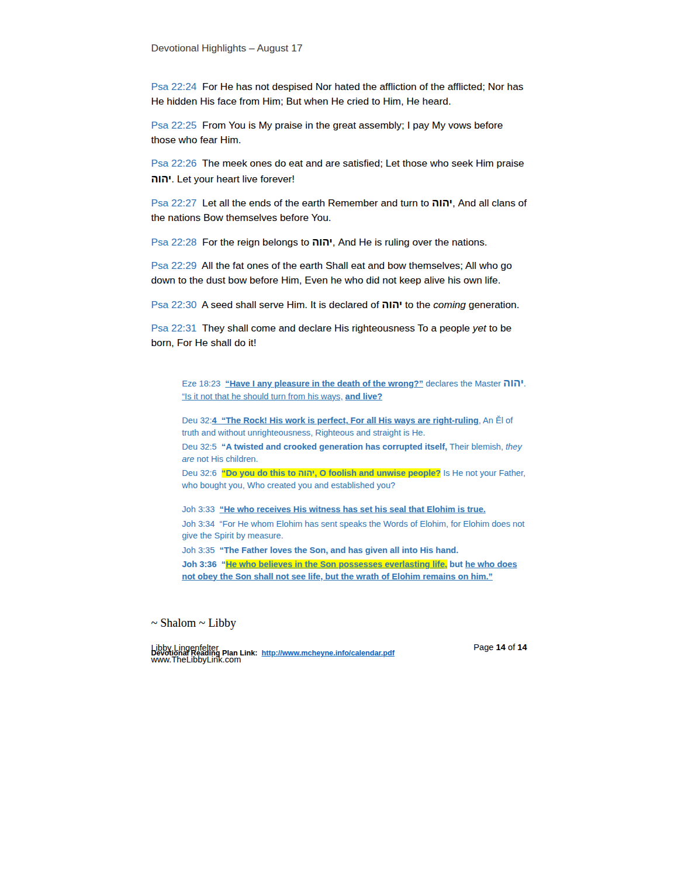Devotional Highlights – August 17
Psa 22:24 For He has not despised Nor hated the affliction of the afflicted; Nor has He hidden His face from Him; But when He cried to Him, He heard.
Psa 22:25 From You is My praise in the great assembly; I pay My vows before those who fear Him.
Psa 22:26 The meek ones do eat and are satisfied; Let those who seek Him praise יהוה. Let your heart live forever!
Psa 22:27 Let all the ends of the earth Remember and turn to יהוה, And all clans of the nations Bow themselves before You.
Psa 22:28 For the reign belongs to יהוה, And He is ruling over the nations.
Psa 22:29 All the fat ones of the earth Shall eat and bow themselves; All who go down to the dust bow before Him, Even he who did not keep alive his own life.
Psa 22:30 A seed shall serve Him. It is declared of יהוה to the coming generation.
Psa 22:31 They shall come and declare His righteousness To a people yet to be born, For He shall do it!
Eze 18:23 “Have I any pleasure in the death of the wrong?” declares the Master יהוה. “Is it not that he should turn from his ways, and live?
Deu 32:4 “The Rock! His work is perfect, For all His ways are right-ruling, An Ěl of truth and without unrighteousness, Righteous and straight is He.
Deu 32:5 “A twisted and crooked generation has corrupted itself, Their blemish, they are not His children.
Deu 32:6 “Do you do this to יהוה, O foolish and unwise people? Is He not your Father, who bought you, Who created you and established you?
Joh 3:33 “He who receives His witness has set his seal that Elohim is true.
Joh 3:34 “For He whom Elohim has sent speaks the Words of Elohim, for Elohim does not give the Spirit by measure.
Joh 3:35 “The Father loves the Son, and has given all into His hand.
Joh 3:36 “He who believes in the Son possesses everlasting life, but he who does not obey the Son shall not see life, but the wrath of Elohim remains on him.”
~ Shalom ~ Libby
Devotional Reading Plan Link: http://www.mcheyne.info/calendar.pdf
Libby Lingenfelter
www.TheLibbyLink.com
Page 14 of 14